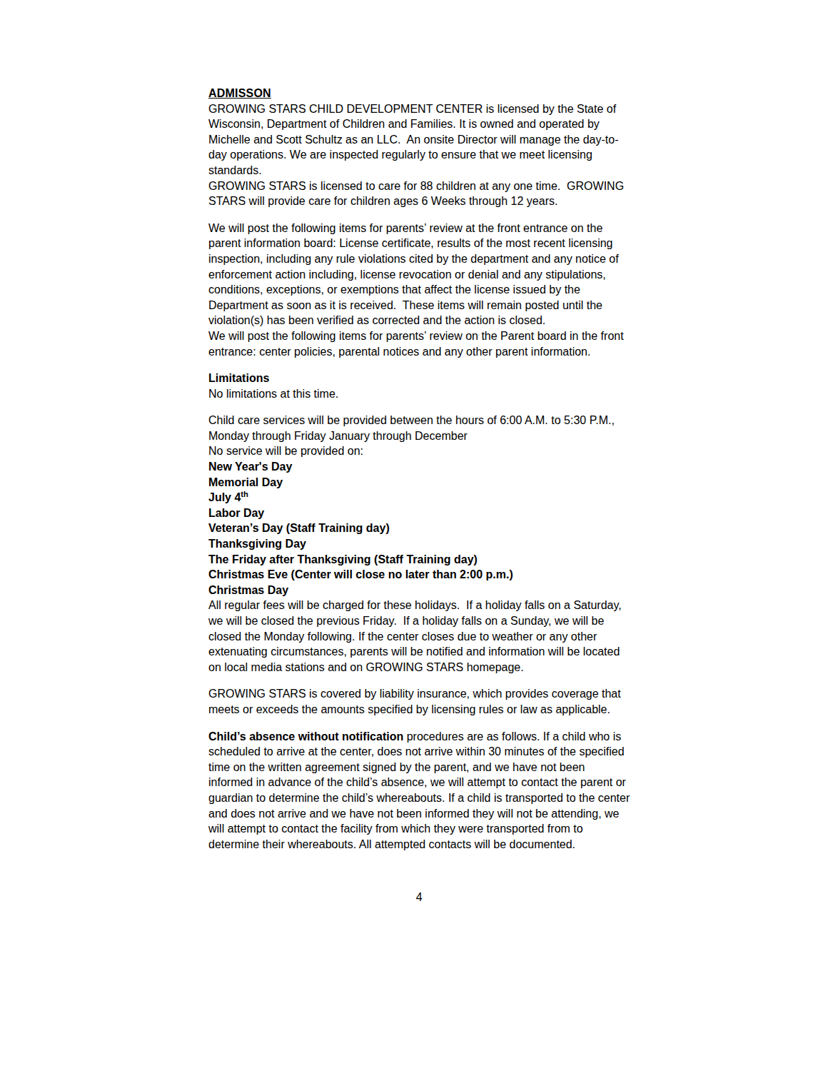ADMISSON
GROWING STARS CHILD DEVELOPMENT CENTER is licensed by the State of Wisconsin, Department of Children and Families. It is owned and operated by Michelle and Scott Schultz as an LLC. An onsite Director will manage the day-to-day operations. We are inspected regularly to ensure that we meet licensing standards.
GROWING STARS is licensed to care for 88 children at any one time. GROWING STARS will provide care for children ages 6 Weeks through 12 years.
We will post the following items for parents’ review at the front entrance on the parent information board: License certificate, results of the most recent licensing inspection, including any rule violations cited by the department and any notice of enforcement action including, license revocation or denial and any stipulations, conditions, exceptions, or exemptions that affect the license issued by the Department as soon as it is received. These items will remain posted until the violation(s) has been verified as corrected and the action is closed.
We will post the following items for parents’ review on the Parent board in the front entrance: center policies, parental notices and any other parent information.
Limitations
No limitations at this time.
Child care services will be provided between the hours of 6:00 A.M. to 5:30 P.M., Monday through Friday January through December
No service will be provided on:
New Year's Day
Memorial Day
July 4th
Labor Day
Veteran’s Day (Staff Training day)
Thanksgiving Day
The Friday after Thanksgiving (Staff Training day)
Christmas Eve (Center will close no later than 2:00 p.m.)
Christmas Day
All regular fees will be charged for these holidays. If a holiday falls on a Saturday, we will be closed the previous Friday. If a holiday falls on a Sunday, we will be closed the Monday following. If the center closes due to weather or any other extenuating circumstances, parents will be notified and information will be located on local media stations and on GROWING STARS homepage.
GROWING STARS is covered by liability insurance, which provides coverage that meets or exceeds the amounts specified by licensing rules or law as applicable.
Child’s absence without notification procedures are as follows. If a child who is scheduled to arrive at the center, does not arrive within 30 minutes of the specified time on the written agreement signed by the parent, and we have not been informed in advance of the child’s absence, we will attempt to contact the parent or guardian to determine the child’s whereabouts. If a child is transported to the center and does not arrive and we have not been informed they will not be attending, we will attempt to contact the facility from which they were transported from to determine their whereabouts. All attempted contacts will be documented.
4